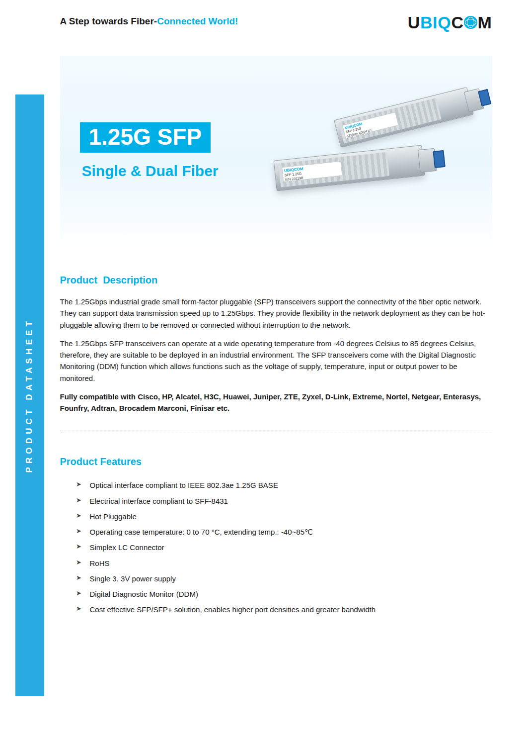PRODUCT DATASHEET
A Step towards Fiber-Connected World!
UBIQ C M
1.25G SFP
Single & Dual Fiber
UBIQCOM
SFP 1.25G
1310nm 40KM LC
UBIQCOM
SFP 1.25G
S/N 231198
Product Description
The 1.25Gbps industrial grade small form-factor pluggable (SFP) transceivers support the connectivity of the fiber optic network. They can support data transmission speed up to 1.25Gbps. They provide flexibility in the network deployment as they can be hot-pluggable allowing them to be removed or connected without interruption to the network.
The 1.25Gbps SFP transceivers can operate at a wide operating temperature from -40 degrees Celsius to 85 degrees Celsius, therefore, they are suitable to be deployed in an industrial environment. The SFP transceivers come with the Digital Diagnostic Monitoring (DDM) function which allows functions such as the voltage of supply, temperature, input or output power to be monitored.
Fully compatible with Cisco, HP, Alcatel, H3C, Huawei, Juniper, ZTE, Zyxel, D-Link, Extreme, Nortel, Netgear, Enterasys, Founfry, Adtran, Brocadem Marconi, Finisar etc.
Product Features
Optical interface compliant to IEEE 802.3ae 1.25G BASE
Electrical interface compliant to SFF-8431
Hot Pluggable
Operating case temperature: 0 to 70 °C, extending temp.: -40~85℃
Simplex LC Connector
RoHS
Single 3. 3V power supply
Digital Diagnostic Monitor (DDM)
Cost effective SFP/SFP+ solution, enables higher port densities and greater bandwidth